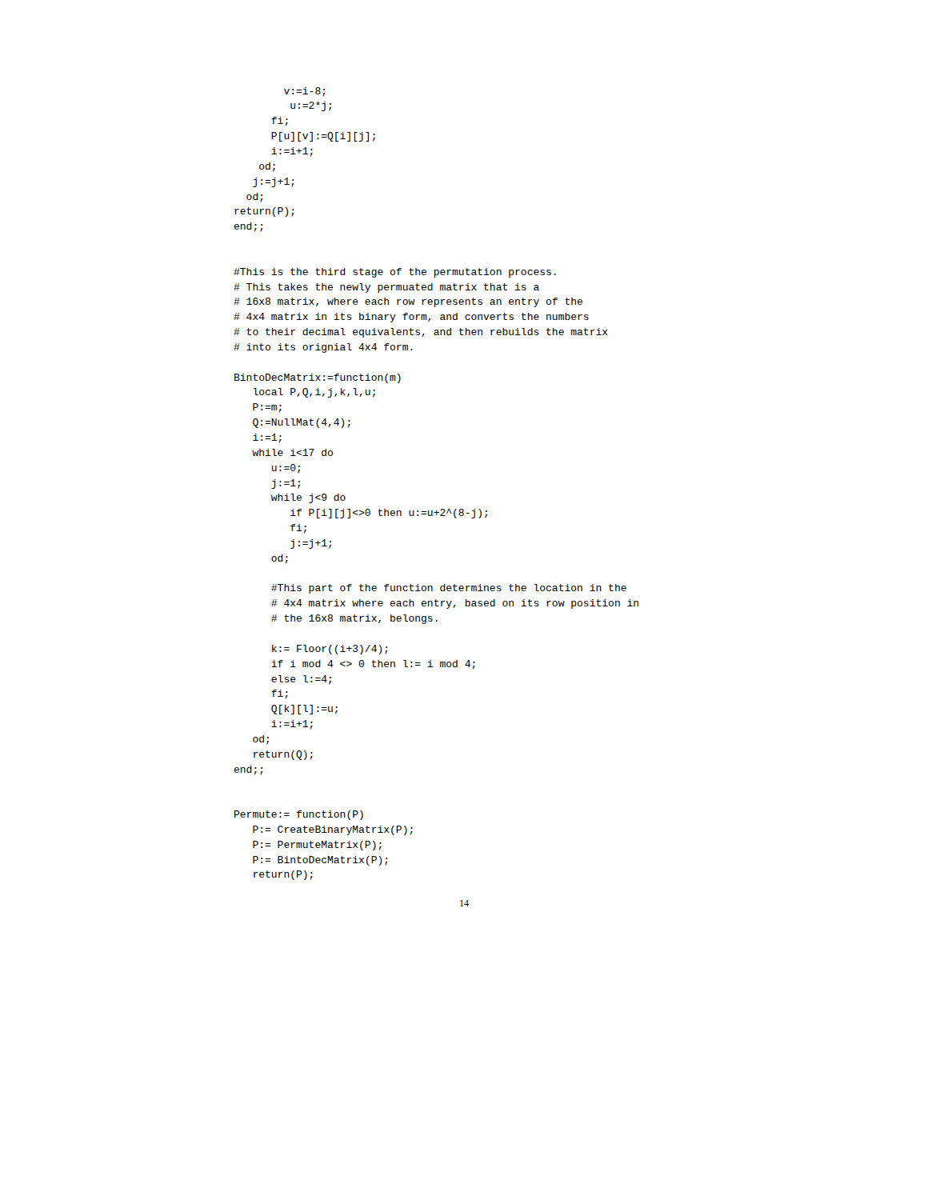v:=i-8;
         u:=2*j;
      fi;
      P[u][v]:=Q[i][j];
      i:=i+1;
    od;
   j:=j+1;
  od;
return(P);
end;;


#This is the third stage of the permutation process.
# This takes the newly permuated matrix that is a
# 16x8 matrix, where each row represents an entry of the
# 4x4 matrix in its binary form, and converts the numbers
# to their decimal equivalents, and then rebuilds the matrix
# into its orignial 4x4 form.

BintoDecMatrix:=function(m)
   local P,Q,i,j,k,l,u;
   P:=m;
   Q:=NullMat(4,4);
   i:=1;
   while i<17 do
      u:=0;
      j:=1;
      while j<9 do
         if P[i][j]<>0 then u:=u+2^(8-j);
         fi;
         j:=j+1;
      od;

      #This part of the function determines the location in the
      # 4x4 matrix where each entry, based on its row position in
      # the 16x8 matrix, belongs.

      k:= Floor((i+3)/4);
      if i mod 4 <> 0 then l:= i mod 4;
      else l:=4;
      fi;
      Q[k][l]:=u;
      i:=i+1;
   od;
   return(Q);
end;;


Permute:= function(P)
   P:= CreateBinaryMatrix(P);
   P:= PermuteMatrix(P);
   P:= BintoDecMatrix(P);
   return(P);
14